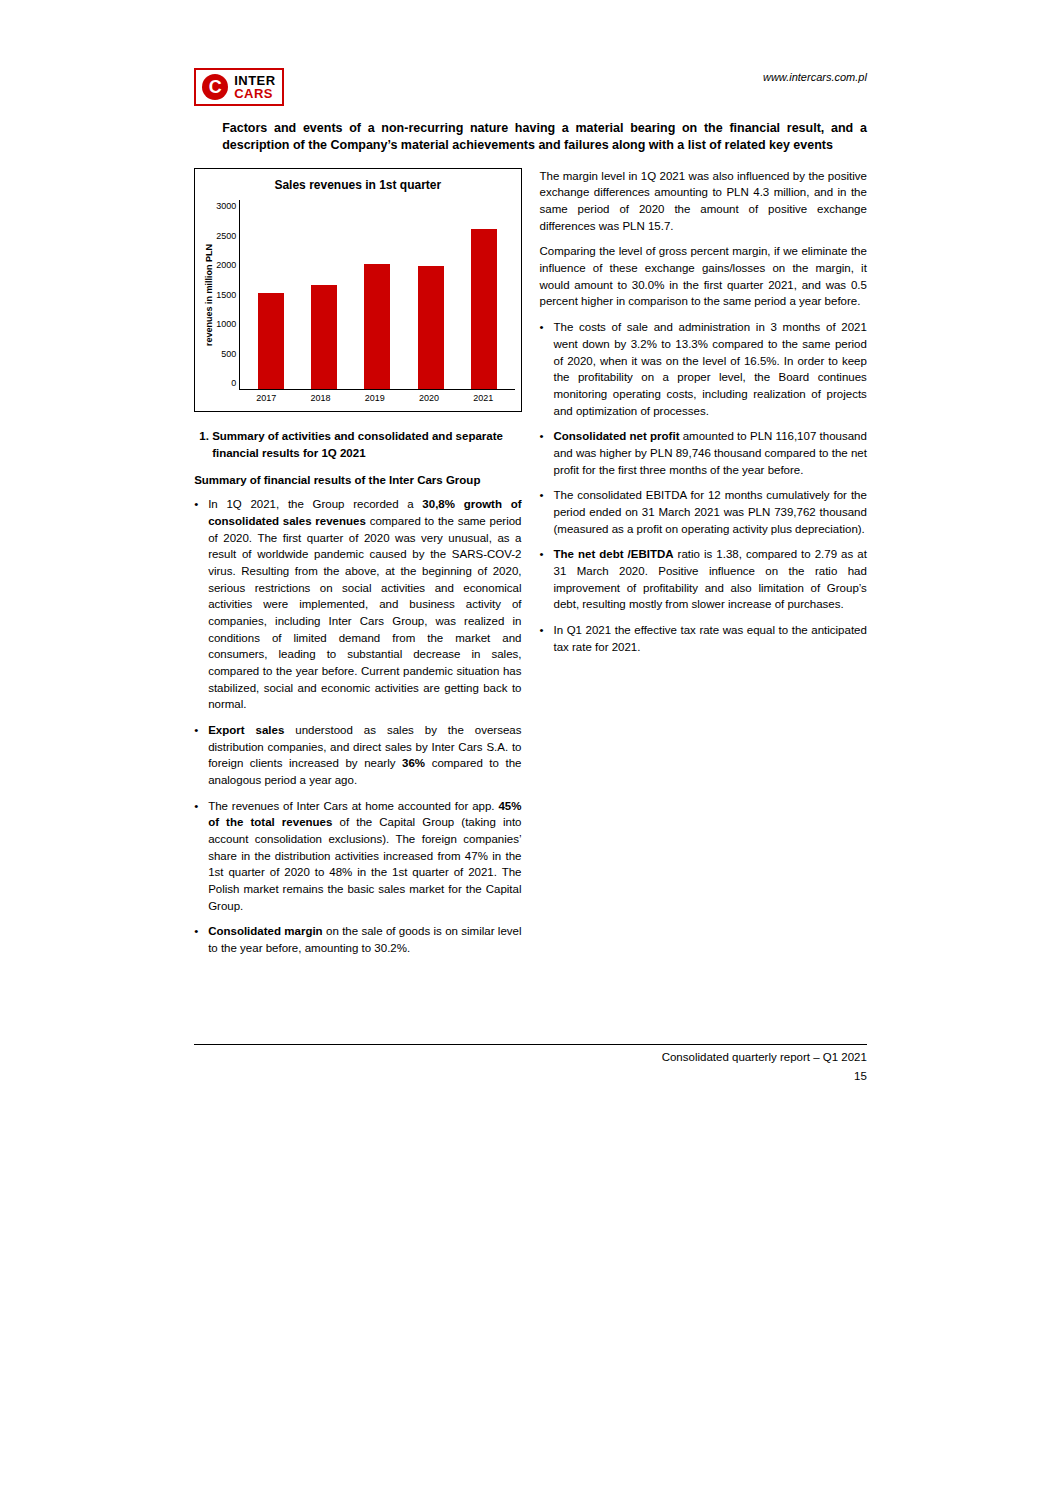C
INTER CARS
www.intercars.com.pl
Factors and events of a non-recurring nature having a material bearing on the financial result, and a description of the Company’s material achievements and failures along with a list of related key events
Sales revenues in 1st quarter
revenues in million PLN
3000
2500
2000
1500
1000
500
0
20172018201920202021
Summary of activities and consolidated and separate financial results for 1Q 2021
Summary of financial results of the Inter Cars Group
In 1Q 2021, the Group recorded a 30,8% growth of consolidated sales revenues compared to the same period of 2020. The first quarter of 2020 was very unusual, as a result of worldwide pandemic caused by the SARS-COV-2 virus. Resulting from the above, at the beginning of 2020, serious restrictions on social activities and economical activities were implemented, and business activity of companies, including Inter Cars Group, was realized in conditions of limited demand from the market and consumers, leading to substantial decrease in sales, compared to the year before. Current pandemic situation has stabilized, social and economic activities are getting back to normal.
Export sales understood as sales by the overseas distribution companies, and direct sales by Inter Cars S.A. to foreign clients increased by nearly 36% compared to the analogous period a year ago.
The revenues of Inter Cars at home accounted for app. 45% of the total revenues of the Capital Group (taking into account consolidation exclusions). The foreign companies’ share in the distribution activities increased from 47% in the 1st quarter of 2020 to 48% in the 1st quarter of 2021. The Polish market remains the basic sales market for the Capital Group.
Consolidated margin on the sale of goods is on similar level to the year before, amounting to 30.2%.
The margin level in 1Q 2021 was also influenced by the positive exchange differences amounting to PLN 4.3 million, and in the same period of 2020 the amount of positive exchange differences was PLN 15.7.
Comparing the level of gross percent margin, if we eliminate the influence of these exchange gains/losses on the margin, it would amount to 30.0% in the first quarter 2021, and was 0.5 percent higher in comparison to the same period a year before.
The costs of sale and administration in 3 months of 2021 went down by 3.2% to 13.3% compared to the same period of 2020, when it was on the level of 16.5%. In order to keep the profitability on a proper level, the Board continues monitoring operating costs, including realization of projects and optimization of processes.
Consolidated net profit amounted to PLN 116,107 thousand and was higher by PLN 89,746 thousand compared to the net profit for the first three months of the year before.
The consolidated EBITDA for 12 months cumulatively for the period ended on 31 March 2021 was PLN 739,762 thousand (measured as a profit on operating activity plus depreciation).
The net debt /EBITDA ratio is 1.38, compared to 2.79 as at 31 March 2020. Positive influence on the ratio had improvement of profitability and also limitation of Group’s debt, resulting mostly from slower increase of purchases.
In Q1 2021 the effective tax rate was equal to the anticipated tax rate for 2021.
Consolidated quarterly report – Q1 2021 15